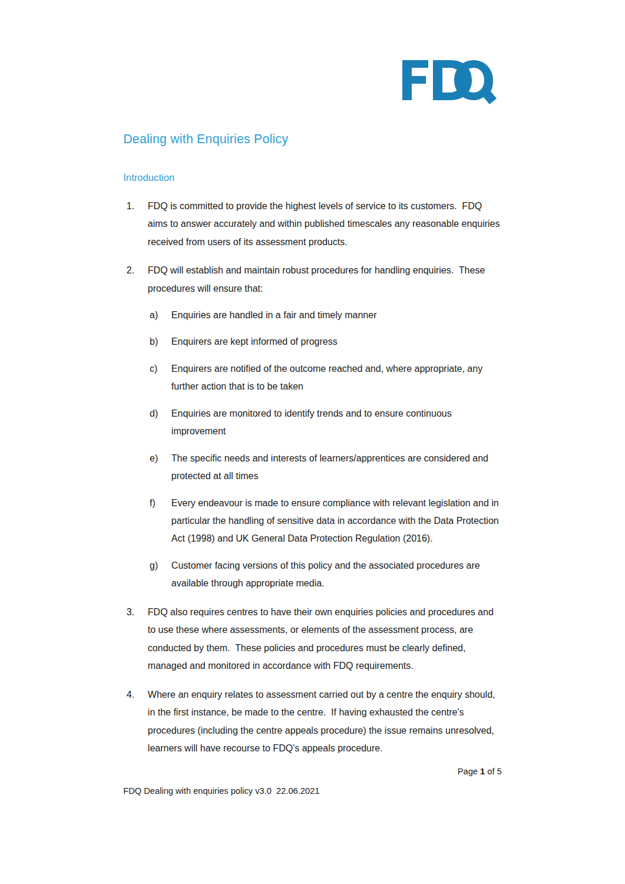Dealing with Enquiries Policy
Introduction
FDQ is committed to provide the highest levels of service to its customers. FDQ aims to answer accurately and within published timescales any reasonable enquiries received from users of its assessment products.
FDQ will establish and maintain robust procedures for handling enquiries. These procedures will ensure that:
Enquiries are handled in a fair and timely manner
Enquirers are kept informed of progress
Enquirers are notified of the outcome reached and, where appropriate, any further action that is to be taken
Enquiries are monitored to identify trends and to ensure continuous improvement
The specific needs and interests of learners/apprentices are considered and protected at all times
Every endeavour is made to ensure compliance with relevant legislation and in particular the handling of sensitive data in accordance with the Data Protection Act (1998) and UK General Data Protection Regulation (2016).
Customer facing versions of this policy and the associated procedures are available through appropriate media.
FDQ also requires centres to have their own enquiries policies and procedures and to use these where assessments, or elements of the assessment process, are conducted by them. These policies and procedures must be clearly defined, managed and monitored in accordance with FDQ requirements.
Where an enquiry relates to assessment carried out by a centre the enquiry should, in the first instance, be made to the centre. If having exhausted the centre's procedures (including the centre appeals procedure) the issue remains unresolved, learners will have recourse to FDQ's appeals procedure.
Page 1 of 5
FDQ Dealing with enquiries policy v3.0 22.06.2021